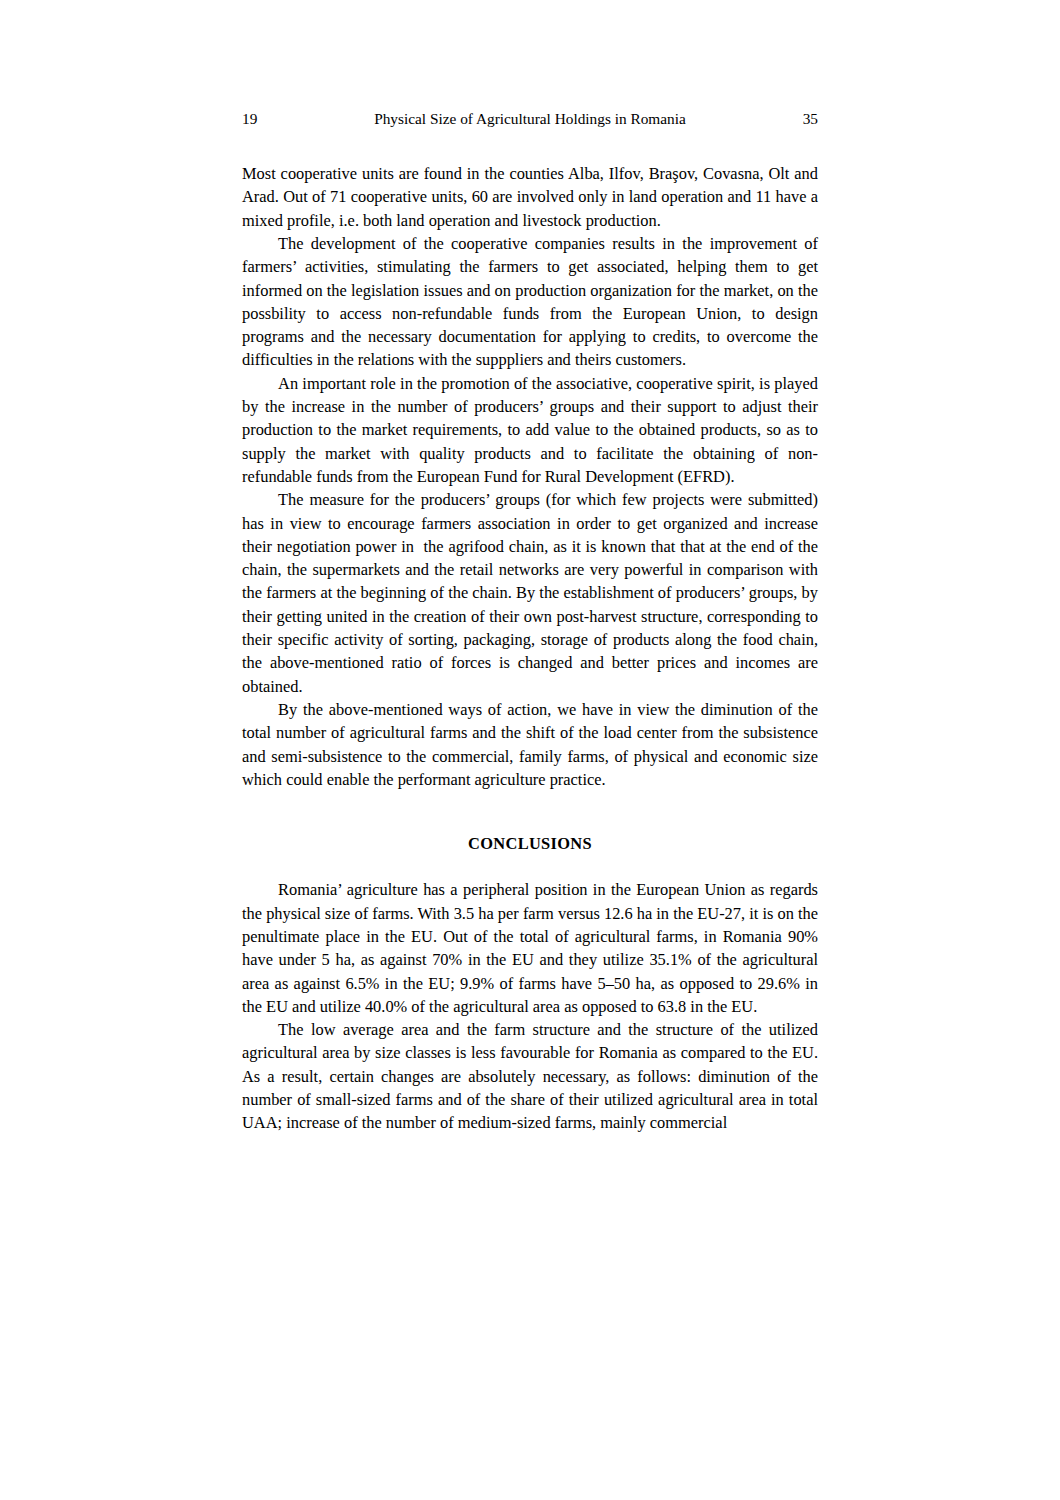19 Physical Size of Agricultural Holdings in Romania 35
Most cooperative units are found in the counties Alba, Ilfov, Braşov, Covasna, Olt and Arad. Out of 71 cooperative units, 60 are involved only in land operation and 11 have a mixed profile, i.e. both land operation and livestock production.
The development of the cooperative companies results in the improvement of farmers’ activities, stimulating the farmers to get associated, helping them to get informed on the legislation issues and on production organization for the market, on the possbility to access non-refundable funds from the European Union, to design programs and the necessary documentation for applying to credits, to overcome the difficulties in the relations with the supppliers and theirs customers.
An important role in the promotion of the associative, cooperative spirit, is played by the increase in the number of producers’ groups and their support to adjust their production to the market requirements, to add value to the obtained products, so as to supply the market with quality products and to facilitate the obtaining of non-refundable funds from the European Fund for Rural Development (EFRD).
The measure for the producers’ groups (for which few projects were submitted) has in view to encourage farmers association in order to get organized and increase their negotiation power in the agrifood chain, as it is known that that at the end of the chain, the supermarkets and the retail networks are very powerful in comparison with the farmers at the beginning of the chain. By the establishment of producers’ groups, by their getting united in the creation of their own post-harvest structure, corresponding to their specific activity of sorting, packaging, storage of products along the food chain, the above-mentioned ratio of forces is changed and better prices and incomes are obtained.
By the above-mentioned ways of action, we have in view the diminution of the total number of agricultural farms and the shift of the load center from the subsistence and semi-subsistence to the commercial, family farms, of physical and economic size which could enable the performant agriculture practice.
CONCLUSIONS
Romania’ agriculture has a peripheral position in the European Union as regards the physical size of farms. With 3.5 ha per farm versus 12.6 ha in the EU-27, it is on the penultimate place in the EU. Out of the total of agricultural farms, in Romania 90% have under 5 ha, as against 70% in the EU and they utilize 35.1% of the agricultural area as against 6.5% in the EU; 9.9% of farms have 5–50 ha, as opposed to 29.6% in the EU and utilize 40.0% of the agricultural area as opposed to 63.8 in the EU.
The low average area and the farm structure and the structure of the utilized agricultural area by size classes is less favourable for Romania as compared to the EU. As a result, certain changes are absolutely necessary, as follows: diminution of the number of small-sized farms and of the share of their utilized agricultural area in total UAA; increase of the number of medium-sized farms, mainly commercial